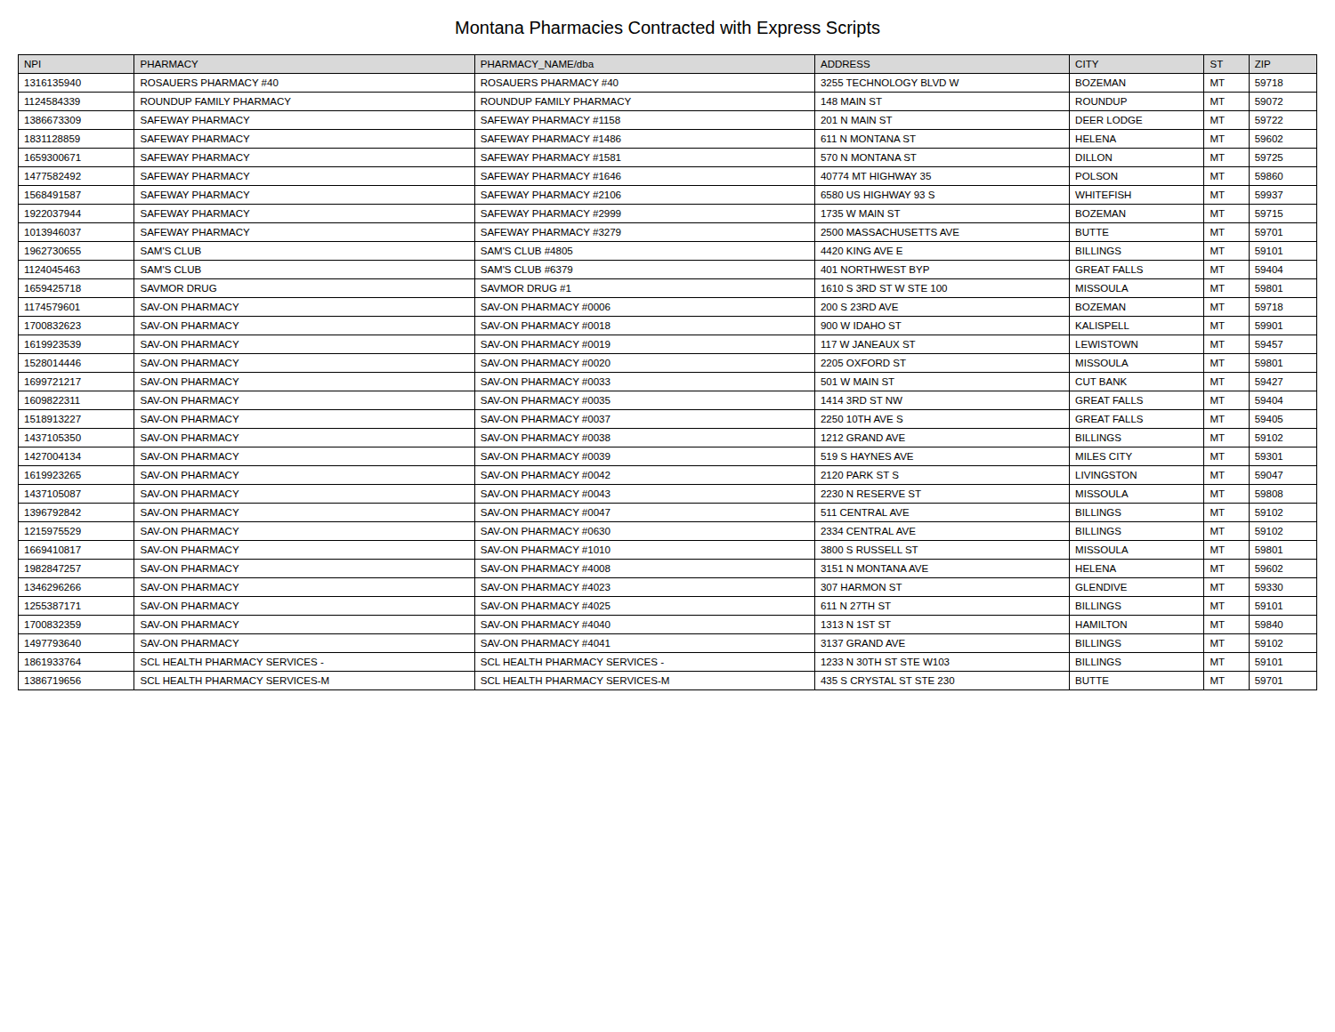Montana Pharmacies Contracted with Express Scripts
| NPI | PHARMACY | PHARMACY_NAME/dba | ADDRESS | CITY | ST | ZIP |
| --- | --- | --- | --- | --- | --- | --- |
| 1316135940 | ROSAUERS PHARMACY #40 | ROSAUERS PHARMACY #40 | 3255 TECHNOLOGY BLVD W | BOZEMAN | MT | 59718 |
| 1124584339 | ROUNDUP FAMILY PHARMACY | ROUNDUP FAMILY PHARMACY | 148 MAIN ST | ROUNDUP | MT | 59072 |
| 1386673309 | SAFEWAY PHARMACY | SAFEWAY PHARMACY #1158 | 201 N MAIN ST | DEER LODGE | MT | 59722 |
| 1831128859 | SAFEWAY PHARMACY | SAFEWAY PHARMACY #1486 | 611 N MONTANA ST | HELENA | MT | 59602 |
| 1659300671 | SAFEWAY PHARMACY | SAFEWAY PHARMACY #1581 | 570 N MONTANA ST | DILLON | MT | 59725 |
| 1477582492 | SAFEWAY PHARMACY | SAFEWAY PHARMACY #1646 | 40774 MT HIGHWAY 35 | POLSON | MT | 59860 |
| 1568491587 | SAFEWAY PHARMACY | SAFEWAY PHARMACY #2106 | 6580 US HIGHWAY 93 S | WHITEFISH | MT | 59937 |
| 1922037944 | SAFEWAY PHARMACY | SAFEWAY PHARMACY #2999 | 1735 W MAIN ST | BOZEMAN | MT | 59715 |
| 1013946037 | SAFEWAY PHARMACY | SAFEWAY PHARMACY #3279 | 2500 MASSACHUSETTS AVE | BUTTE | MT | 59701 |
| 1962730655 | SAM'S CLUB | SAM'S CLUB #4805 | 4420 KING AVE E | BILLINGS | MT | 59101 |
| 1124045463 | SAM'S CLUB | SAM'S CLUB #6379 | 401 NORTHWEST BYP | GREAT FALLS | MT | 59404 |
| 1659425718 | SAVMOR DRUG | SAVMOR DRUG #1 | 1610 S 3RD ST W STE 100 | MISSOULA | MT | 59801 |
| 1174579601 | SAV-ON PHARMACY | SAV-ON PHARMACY #0006 | 200 S 23RD AVE | BOZEMAN | MT | 59718 |
| 1700832623 | SAV-ON PHARMACY | SAV-ON PHARMACY #0018 | 900 W IDAHO ST | KALISPELL | MT | 59901 |
| 1619923539 | SAV-ON PHARMACY | SAV-ON PHARMACY #0019 | 117 W JANEAUX ST | LEWISTOWN | MT | 59457 |
| 1528014446 | SAV-ON PHARMACY | SAV-ON PHARMACY #0020 | 2205 OXFORD ST | MISSOULA | MT | 59801 |
| 1699721217 | SAV-ON PHARMACY | SAV-ON PHARMACY #0033 | 501 W MAIN ST | CUT BANK | MT | 59427 |
| 1609822311 | SAV-ON PHARMACY | SAV-ON PHARMACY #0035 | 1414 3RD ST NW | GREAT FALLS | MT | 59404 |
| 1518913227 | SAV-ON PHARMACY | SAV-ON PHARMACY #0037 | 2250 10TH AVE S | GREAT FALLS | MT | 59405 |
| 1437105350 | SAV-ON PHARMACY | SAV-ON PHARMACY #0038 | 1212 GRAND AVE | BILLINGS | MT | 59102 |
| 1427004134 | SAV-ON PHARMACY | SAV-ON PHARMACY #0039 | 519 S HAYNES AVE | MILES CITY | MT | 59301 |
| 1619923265 | SAV-ON PHARMACY | SAV-ON PHARMACY #0042 | 2120 PARK ST S | LIVINGSTON | MT | 59047 |
| 1437105087 | SAV-ON PHARMACY | SAV-ON PHARMACY #0043 | 2230 N RESERVE ST | MISSOULA | MT | 59808 |
| 1396792842 | SAV-ON PHARMACY | SAV-ON PHARMACY #0047 | 511 CENTRAL AVE | BILLINGS | MT | 59102 |
| 1215975529 | SAV-ON PHARMACY | SAV-ON PHARMACY #0630 | 2334 CENTRAL AVE | BILLINGS | MT | 59102 |
| 1669410817 | SAV-ON PHARMACY | SAV-ON PHARMACY #1010 | 3800 S RUSSELL ST | MISSOULA | MT | 59801 |
| 1982847257 | SAV-ON PHARMACY | SAV-ON PHARMACY #4008 | 3151 N MONTANA AVE | HELENA | MT | 59602 |
| 1346296266 | SAV-ON PHARMACY | SAV-ON PHARMACY #4023 | 307 HARMON ST | GLENDIVE | MT | 59330 |
| 1255387171 | SAV-ON PHARMACY | SAV-ON PHARMACY #4025 | 611 N 27TH ST | BILLINGS | MT | 59101 |
| 1700832359 | SAV-ON PHARMACY | SAV-ON PHARMACY #4040 | 1313 N 1ST ST | HAMILTON | MT | 59840 |
| 1497793640 | SAV-ON PHARMACY | SAV-ON PHARMACY #4041 | 3137 GRAND AVE | BILLINGS | MT | 59102 |
| 1861933764 | SCL HEALTH PHARMACY SERVICES - | SCL HEALTH PHARMACY SERVICES - | 1233 N 30TH ST STE W103 | BILLINGS | MT | 59101 |
| 1386719656 | SCL HEALTH PHARMACY SERVICES-M | SCL HEALTH PHARMACY SERVICES-M | 435 S CRYSTAL ST STE 230 | BUTTE | MT | 59701 |